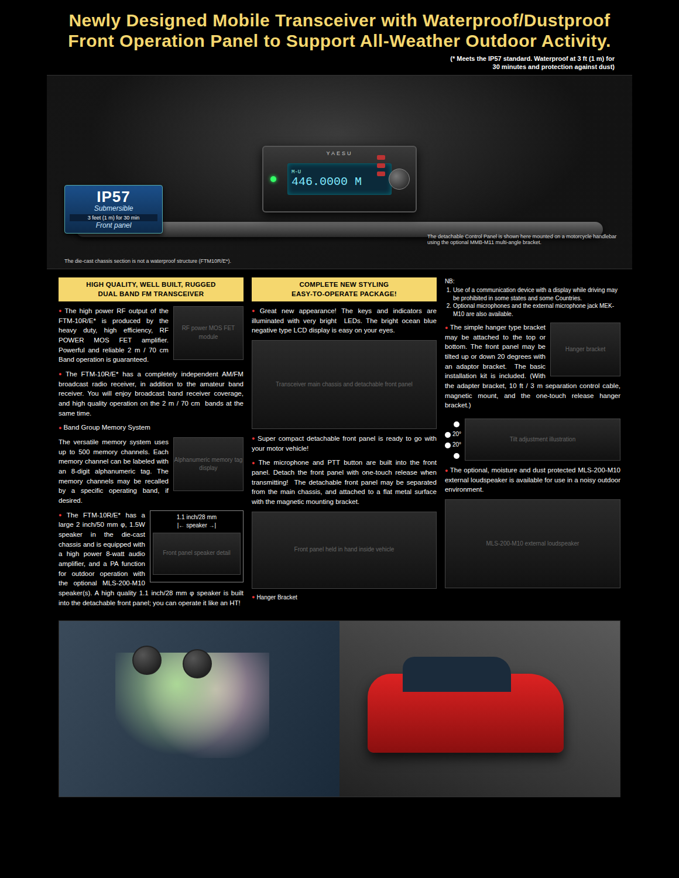Newly Designed Mobile Transceiver with Waterproof/Dustproof
Front Operation Panel to Support All-Weather Outdoor Activity.
(* Meets the IP57 standard. Waterproof at 3 ft (1 m) for
30 minutes and protection against dust)
YAESU
M-U
446.0000 M
IP57
Submersible
3 feet (1 m) for 30 min
Front panel
The detachable Control Panel is shown here mounted on a motorcycle handlebar using the optional MMB-M11 multi-angle bracket.
The die-cast chassis section is not a waterproof structure (FTM10R/E*).
HIGH QUALITY, WELL BUILT, RUGGED
DUAL BAND FM TRANSCEIVER
RF power MOS FET module
The high power RF output of the FTM-10R/E* is produced by the heavy duty, high efficiency, RF POWER MOS FET amplifier. Powerful and reliable 2 m / 70 cm Band operation is guaranteed.
The FTM-10R/E* has a completely independent AM/FM broadcast radio receiver, in addition to the amateur band receiver. You will enjoy broadcast band receiver coverage, and high quality operation on the 2 m / 70 cm bands at the same time.
Band Group Memory System
Alphanumeric memory tag display
The versatile memory system uses up to 500 memory channels. Each memory channel can be labeled with an 8-digit alphanumeric tag. The memory channels may be recalled by a specific operating band, if desired.
1.1 inch/28 mm
|← speaker →|
Front panel speaker detail
The FTM-10R/E* has a large 2 inch/50 mm φ, 1.5W speaker in the die-cast chassis and is equipped with a high power 8-watt audio amplifier, and a PA function for outdoor operation with the optional MLS-200-M10 speaker(s). A high quality 1.1 inch/28 mm φ speaker is built into the detachable front panel; you can operate it like an HT!
COMPLETE NEW STYLING
EASY-TO-OPERATE PACKAGE!
Great new appearance! The keys and indicators are illuminated with very bright LEDs. The bright ocean blue negative type LCD display is easy on your eyes.
Transceiver main chassis and detachable front panel
Super compact detachable front panel is ready to go with your motor vehicle!
The microphone and PTT button are built into the front panel. Detach the front panel with one-touch release when transmitting! The detachable front panel may be separated from the main chassis, and attached to a flat metal surface with the magnetic mounting bracket.
Front panel held in hand inside vehicle
Hanger Bracket
NB:
Use of a communication device with a display while driving may be prohibited in some states and some Countries.
Optional microphones and the external microphone jack MEK-M10 are also available.
Hanger bracket
The simple hanger type bracket may be attached to the top or bottom. The front panel may be tilted up or down 20 degrees with an adaptor bracket. The basic installation kit is included. (With the adapter bracket, 10 ft / 3 m separation control cable, magnetic mount, and the one-touch release hanger bracket.)
20°
20°
Tilt adjustment illustration
The optional, moisture and dust protected MLS-200-M10 external loudspeaker is available for use in a noisy outdoor environment.
MLS-200-M10 external loudspeaker